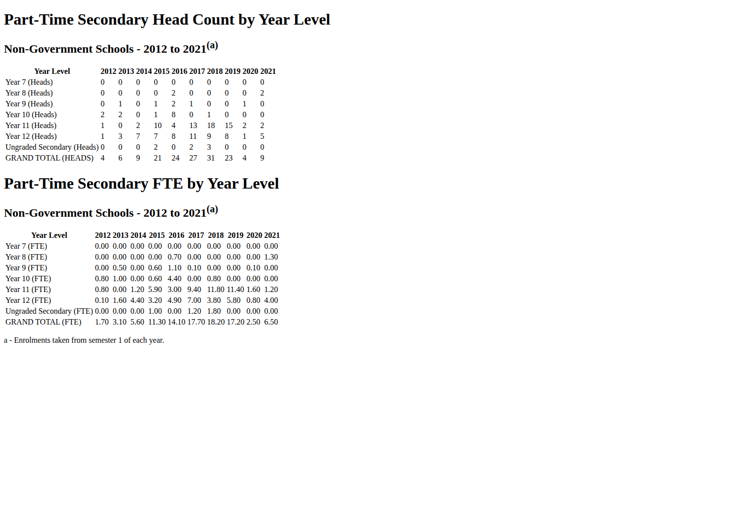Part-Time Secondary Head Count by Year Level
Non-Government Schools - 2012 to 2021(a)
| Year Level | 2012 | 2013 | 2014 | 2015 | 2016 | 2017 | 2018 | 2019 | 2020 | 2021 |
| --- | --- | --- | --- | --- | --- | --- | --- | --- | --- | --- |
| Year 7 (Heads) | 0 | 0 | 0 | 0 | 0 | 0 | 0 | 0 | 0 | 0 |
| Year 8 (Heads) | 0 | 0 | 0 | 0 | 2 | 0 | 0 | 0 | 0 | 2 |
| Year 9 (Heads) | 0 | 1 | 0 | 1 | 2 | 1 | 0 | 0 | 1 | 0 |
| Year 10 (Heads) | 2 | 2 | 0 | 1 | 8 | 0 | 1 | 0 | 0 | 0 |
| Year 11 (Heads) | 1 | 0 | 2 | 10 | 4 | 13 | 18 | 15 | 2 | 2 |
| Year 12 (Heads) | 1 | 3 | 7 | 7 | 8 | 11 | 9 | 8 | 1 | 5 |
| Ungraded Secondary (Heads) | 0 | 0 | 0 | 2 | 0 | 2 | 3 | 0 | 0 | 0 |
| GRAND TOTAL (HEADS) | 4 | 6 | 9 | 21 | 24 | 27 | 31 | 23 | 4 | 9 |
Part-Time Secondary FTE by Year Level
Non-Government Schools - 2012 to 2021(a)
| Year Level | 2012 | 2013 | 2014 | 2015 | 2016 | 2017 | 2018 | 2019 | 2020 | 2021 |
| --- | --- | --- | --- | --- | --- | --- | --- | --- | --- | --- |
| Year 7 (FTE) | 0.00 | 0.00 | 0.00 | 0.00 | 0.00 | 0.00 | 0.00 | 0.00 | 0.00 | 0.00 |
| Year 8 (FTE) | 0.00 | 0.00 | 0.00 | 0.00 | 0.70 | 0.00 | 0.00 | 0.00 | 0.00 | 1.30 |
| Year 9 (FTE) | 0.00 | 0.50 | 0.00 | 0.60 | 1.10 | 0.10 | 0.00 | 0.00 | 0.10 | 0.00 |
| Year 10 (FTE) | 0.80 | 1.00 | 0.00 | 0.60 | 4.40 | 0.00 | 0.80 | 0.00 | 0.00 | 0.00 |
| Year 11 (FTE) | 0.80 | 0.00 | 1.20 | 5.90 | 3.00 | 9.40 | 11.80 | 11.40 | 1.60 | 1.20 |
| Year 12 (FTE) | 0.10 | 1.60 | 4.40 | 3.20 | 4.90 | 7.00 | 3.80 | 5.80 | 0.80 | 4.00 |
| Ungraded Secondary (FTE) | 0.00 | 0.00 | 0.00 | 1.00 | 0.00 | 1.20 | 1.80 | 0.00 | 0.00 | 0.00 |
| GRAND TOTAL (FTE) | 1.70 | 3.10 | 5.60 | 11.30 | 14.10 | 17.70 | 18.20 | 17.20 | 2.50 | 6.50 |
a - Enrolments taken from semester 1 of each year.